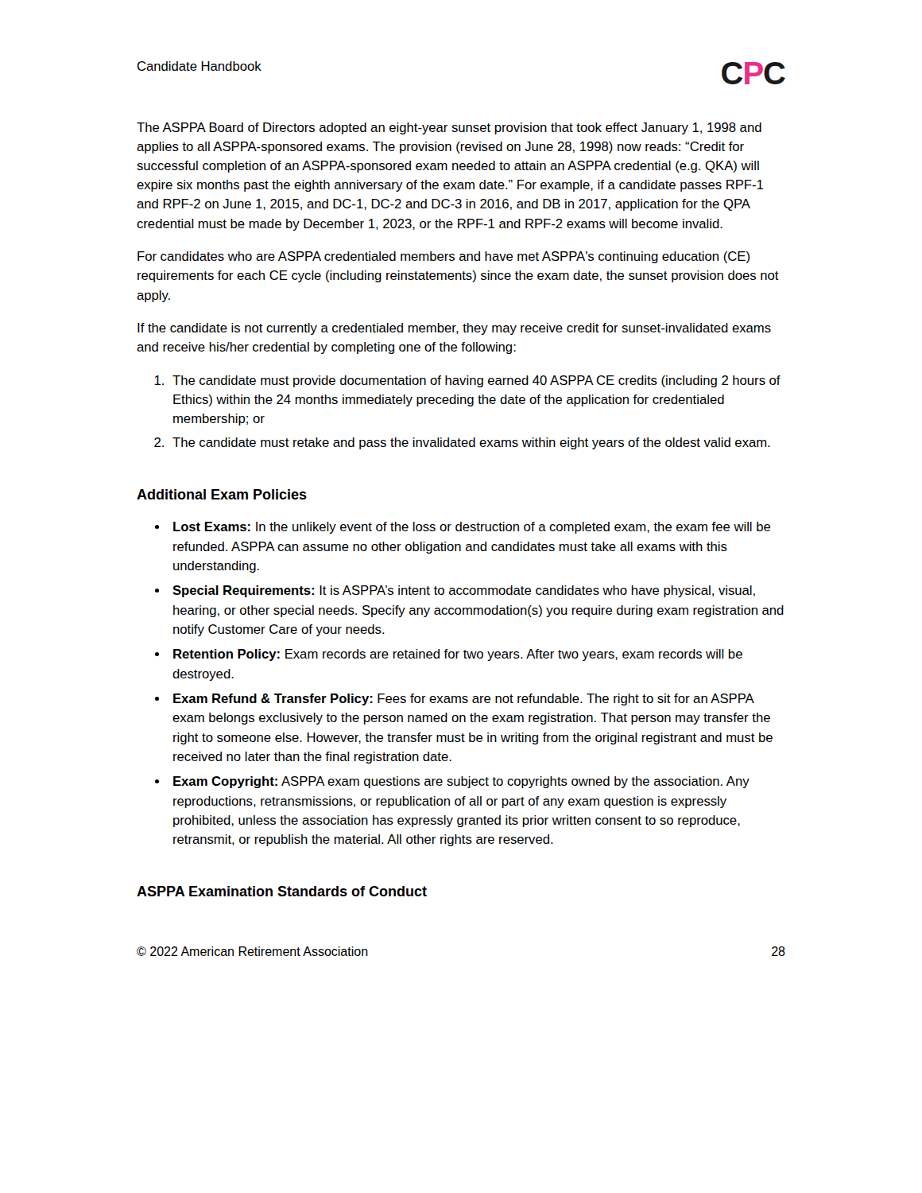Candidate Handbook
CPC
The ASPPA Board of Directors adopted an eight-year sunset provision that took effect January 1, 1998 and applies to all ASPPA-sponsored exams. The provision (revised on June 28, 1998) now reads: “Credit for successful completion of an ASPPA-sponsored exam needed to attain an ASPPA credential (e.g. QKA) will expire six months past the eighth anniversary of the exam date.” For example, if a candidate passes RPF-1 and RPF-2 on June 1, 2015, and DC-1, DC-2 and DC-3 in 2016, and DB in 2017, application for the QPA credential must be made by December 1, 2023, or the RPF-1 and RPF-2 exams will become invalid.
For candidates who are ASPPA credentialed members and have met ASPPA's continuing education (CE) requirements for each CE cycle (including reinstatements) since the exam date, the sunset provision does not apply.
If the candidate is not currently a credentialed member, they may receive credit for sunset-invalidated exams and receive his/her credential by completing one of the following:
The candidate must provide documentation of having earned 40 ASPPA CE credits (including 2 hours of Ethics) within the 24 months immediately preceding the date of the application for credentialed membership; or
The candidate must retake and pass the invalidated exams within eight years of the oldest valid exam.
Additional Exam Policies
Lost Exams: In the unlikely event of the loss or destruction of a completed exam, the exam fee will be refunded. ASPPA can assume no other obligation and candidates must take all exams with this understanding.
Special Requirements: It is ASPPA’s intent to accommodate candidates who have physical, visual, hearing, or other special needs. Specify any accommodation(s) you require during exam registration and notify Customer Care of your needs.
Retention Policy: Exam records are retained for two years. After two years, exam records will be destroyed.
Exam Refund & Transfer Policy: Fees for exams are not refundable. The right to sit for an ASPPA exam belongs exclusively to the person named on the exam registration. That person may transfer the right to someone else. However, the transfer must be in writing from the original registrant and must be received no later than the final registration date.
Exam Copyright: ASPPA exam questions are subject to copyrights owned by the association. Any reproductions, retransmissions, or republication of all or part of any exam question is expressly prohibited, unless the association has expressly granted its prior written consent to so reproduce, retransmit, or republish the material. All other rights are reserved.
ASPPA Examination Standards of Conduct
© 2022 American Retirement Association
28